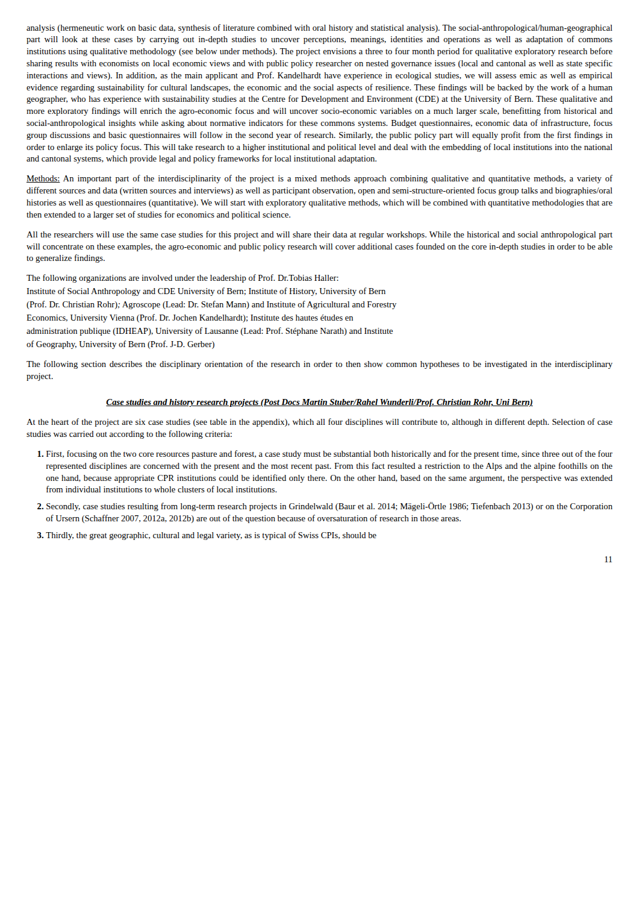analysis (hermeneutic work on basic data, synthesis of literature combined with oral history and statistical analysis). The social-anthropological/human-geographical part will look at these cases by carrying out in-depth studies to uncover perceptions, meanings, identities and operations as well as adaptation of commons institutions using qualitative methodology (see below under methods). The project envisions a three to four month period for qualitative exploratory research before sharing results with economists on local economic views and with public policy researcher on nested governance issues (local and cantonal as well as state specific interactions and views). In addition, as the main applicant and Prof. Kandelhardt have experience in ecological studies, we will assess emic as well as empirical evidence regarding sustainability for cultural landscapes, the economic and the social aspects of resilience. These findings will be backed by the work of a human geographer, who has experience with sustainability studies at the Centre for Development and Environment (CDE) at the University of Bern. These qualitative and more exploratory findings will enrich the agro-economic focus and will uncover socio-economic variables on a much larger scale, benefitting from historical and social-anthropological insights while asking about normative indicators for these commons systems. Budget questionnaires, economic data of infrastructure, focus group discussions and basic questionnaires will follow in the second year of research. Similarly, the public policy part will equally profit from the first findings in order to enlarge its policy focus. This will take research to a higher institutional and political level and deal with the embedding of local institutions into the national and cantonal systems, which provide legal and policy frameworks for local institutional adaptation.
Methods: An important part of the interdisciplinarity of the project is a mixed methods approach combining qualitative and quantitative methods, a variety of different sources and data (written sources and interviews) as well as participant observation, open and semi-structure-oriented focus group talks and biographies/oral histories as well as questionnaires (quantitative). We will start with exploratory qualitative methods, which will be combined with quantitative methodologies that are then extended to a larger set of studies for economics and political science.
All the researchers will use the same case studies for this project and will share their data at regular workshops. While the historical and social anthropological part will concentrate on these examples, the agro-economic and public policy research will cover additional cases founded on the core in-depth studies in order to be able to generalize findings.
The following organizations are involved under the leadership of Prof. Dr.Tobias Haller:
Institute of Social Anthropology and CDE University of Bern; Institute of History, University of Bern
(Prof. Dr. Christian Rohr); Agroscope (Lead: Dr. Stefan Mann) and Institute of Agricultural and Forestry
Economics, University Vienna (Prof. Dr. Jochen Kandelhardt); Institute des hautes études en
administration publique (IDHEAP), University of Lausanne (Lead: Prof. Stéphane Narath) and Institute
of Geography, University of Bern (Prof. J-D. Gerber)
The following section describes the disciplinary orientation of the research in order to then show common hypotheses to be investigated in the interdisciplinary project.
Case studies and history research projects (Post Docs Martin Stuber/Rahel Wunderli/Prof. Christian Rohr, Uni Bern)
At the heart of the project are six case studies (see table in the appendix), which all four disciplines will contribute to, although in different depth. Selection of case studies was carried out according to the following criteria:
First, focusing on the two core resources pasture and forest, a case study must be substantial both historically and for the present time, since three out of the four represented disciplines are concerned with the present and the most recent past. From this fact resulted a restriction to the Alps and the alpine foothills on the one hand, because appropriate CPR institutions could be identified only there. On the other hand, based on the same argument, the perspective was extended from individual institutions to whole clusters of local institutions.
Secondly, case studies resulting from long-term research projects in Grindelwald (Baur et al. 2014; Mägeli-Örtle 1986; Tiefenbach 2013) or on the Corporation of Ursern (Schaffner 2007, 2012a, 2012b) are out of the question because of oversaturation of research in those areas.
Thirdly, the great geographic, cultural and legal variety, as is typical of Swiss CPIs, should be
11